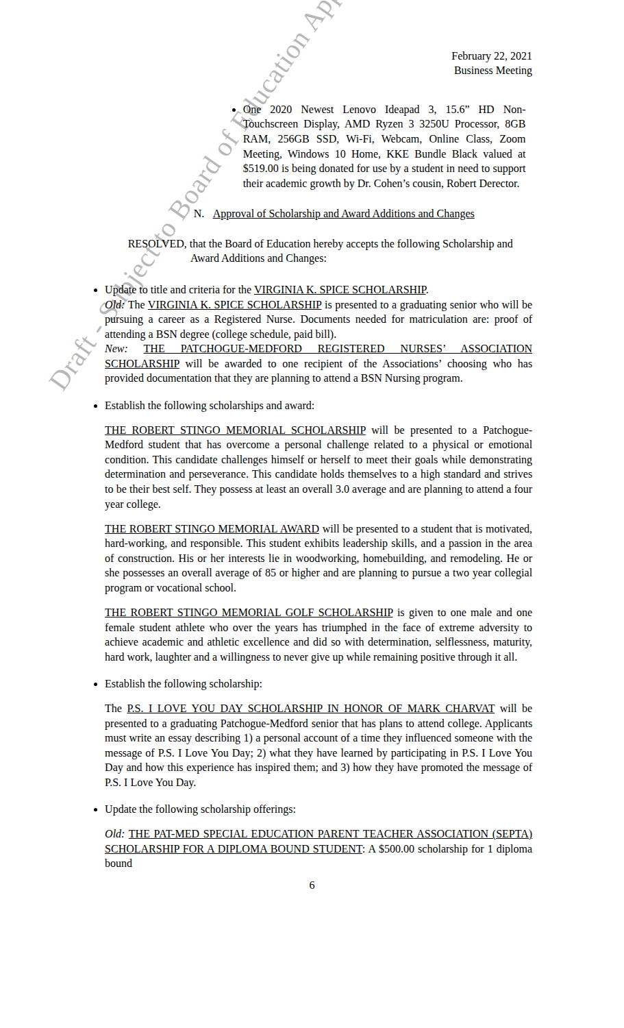February 22, 2021
Business Meeting
One 2020 Newest Lenovo Ideapad 3, 15.6” HD Non-Touchscreen Display, AMD Ryzen 3 3250U Processor, 8GB RAM, 256GB SSD, Wi-Fi, Webcam, Online Class, Zoom Meeting, Windows 10 Home, KKE Bundle Black valued at $519.00 is being donated for use by a student in need to support their academic growth by Dr. Cohen’s cousin, Robert Derector.
N. Approval of Scholarship and Award Additions and Changes
RESOLVED, that the Board of Education hereby accepts the following Scholarship and Award Additions and Changes:
Update to title and criteria for the VIRGINIA K. SPICE SCHOLARSHIP.
Old: The VIRGINIA K. SPICE SCHOLARSHIP is presented to a graduating senior who will be pursuing a career as a Registered Nurse. Documents needed for matriculation are: proof of attending a BSN degree (college schedule, paid bill).
New: THE PATCHOGUE-MEDFORD REGISTERED NURSES’ ASSOCIATION SCHOLARSHIP will be awarded to one recipient of the Associations’ choosing who has provided documentation that they are planning to attend a BSN Nursing program.
Establish the following scholarships and award:
THE ROBERT STINGO MEMORIAL SCHOLARSHIP will be presented to a Patchogue-Medford student that has overcome a personal challenge related to a physical or emotional condition. This candidate challenges himself or herself to meet their goals while demonstrating determination and perseverance. This candidate holds themselves to a high standard and strives to be their best self. They possess at least an overall 3.0 average and are planning to attend a four year college.
THE ROBERT STINGO MEMORIAL AWARD will be presented to a student that is motivated, hard-working, and responsible. This student exhibits leadership skills, and a passion in the area of construction. His or her interests lie in woodworking, homebuilding, and remodeling. He or she possesses an overall average of 85 or higher and are planning to pursue a two year collegial program or vocational school.
THE ROBERT STINGO MEMORIAL GOLF SCHOLARSHIP is given to one male and one female student athlete who over the years has triumphed in the face of extreme adversity to achieve academic and athletic excellence and did so with determination, selflessness, maturity, hard work, laughter and a willingness to never give up while remaining positive through it all.
Establish the following scholarship:
The P.S. I LOVE YOU DAY SCHOLARSHIP IN HONOR OF MARK CHARVAT will be presented to a graduating Patchogue-Medford senior that has plans to attend college. Applicants must write an essay describing 1) a personal account of a time they influenced someone with the message of P.S. I Love You Day; 2) what they have learned by participating in P.S. I Love You Day and how this experience has inspired them; and 3) how they have promoted the message of P.S. I Love You Day.
Update the following scholarship offerings:
Old: THE PAT-MED SPECIAL EDUCATION PARENT TEACHER ASSOCIATION (SEPTA) SCHOLARSHIP FOR A DIPLOMA BOUND STUDENT: A $500.00 scholarship for 1 diploma bound
Draft - Subject to Board of Education Approval
6